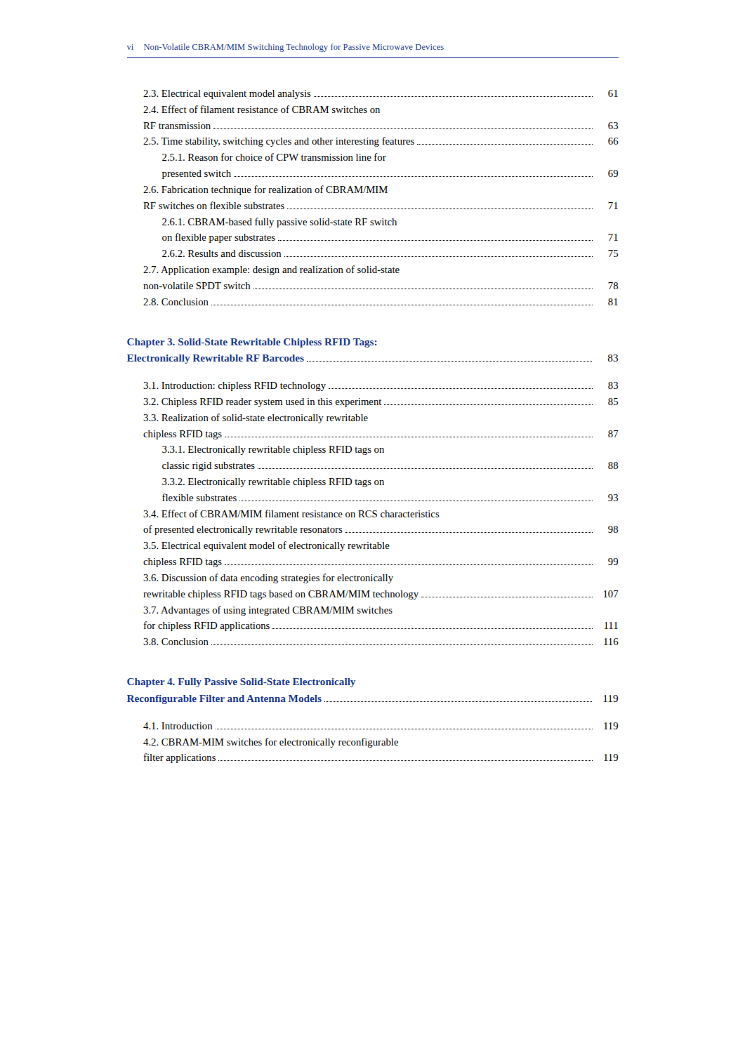vi Non-Volatile CBRAM/MIM Switching Technology for Passive Microwave Devices
2.3. Electrical equivalent model analysis 61
2.4. Effect of filament resistance of CBRAM switches on
RF transmission 63
2.5. Time stability, switching cycles and other interesting features 66
2.5.1. Reason for choice of CPW transmission line for
presented switch 69
2.6. Fabrication technique for realization of CBRAM/MIM
RF switches on flexible substrates 71
2.6.1. CBRAM-based fully passive solid-state RF switch
on flexible paper substrates 71
2.6.2. Results and discussion 75
2.7. Application example: design and realization of solid-state
non-volatile SPDT switch 78
2.8. Conclusion 81
Chapter 3. Solid-State Rewritable Chipless RFID Tags:
Electronically Rewritable RF Barcodes 83
3.1. Introduction: chipless RFID technology 83
3.2. Chipless RFID reader system used in this experiment 85
3.3. Realization of solid-state electronically rewritable
chipless RFID tags 87
3.3.1. Electronically rewritable chipless RFID tags on
classic rigid substrates 88
3.3.2. Electronically rewritable chipless RFID tags on
flexible substrates 93
3.4. Effect of CBRAM/MIM filament resistance on RCS characteristics
of presented electronically rewritable resonators 98
3.5. Electrical equivalent model of electronically rewritable
chipless RFID tags 99
3.6. Discussion of data encoding strategies for electronically
rewritable chipless RFID tags based on CBRAM/MIM technology 107
3.7. Advantages of using integrated CBRAM/MIM switches
for chipless RFID applications 111
3.8. Conclusion 116
Chapter 4. Fully Passive Solid-State Electronically
Reconfigurable Filter and Antenna Models 119
4.1. Introduction 119
4.2. CBRAM-MIM switches for electronically reconfigurable
filter applications 119